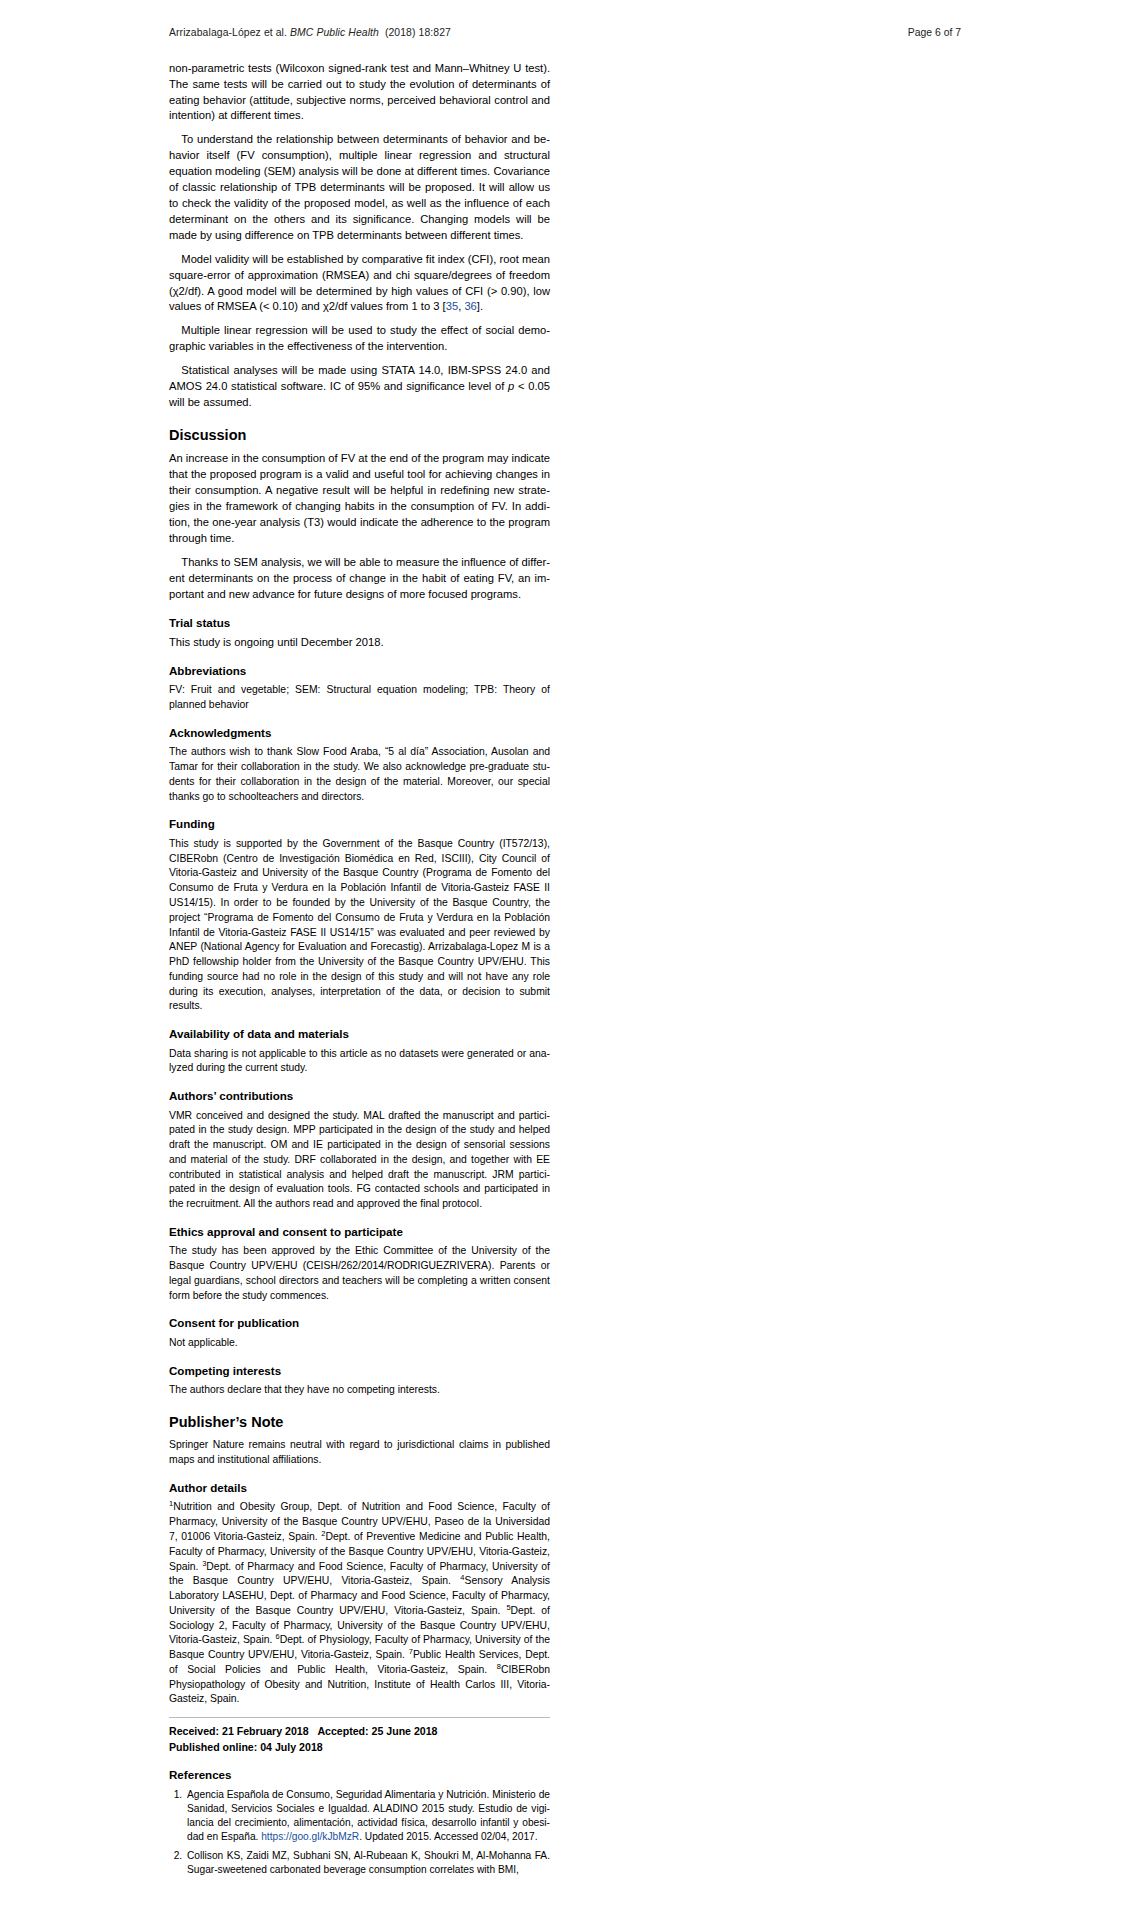Arrizabalaga-López et al. BMC Public Health (2018) 18:827
Page 6 of 7
non-parametric tests (Wilcoxon signed-rank test and Mann–Whitney U test). The same tests will be carried out to study the evolution of determinants of eating behavior (attitude, subjective norms, perceived behavioral control and intention) at different times.
To understand the relationship between determinants of behavior and behavior itself (FV consumption), multiple linear regression and structural equation modeling (SEM) analysis will be done at different times. Covariance of classic relationship of TPB determinants will be proposed. It will allow us to check the validity of the proposed model, as well as the influence of each determinant on the others and its significance. Changing models will be made by using difference on TPB determinants between different times.
Model validity will be established by comparative fit index (CFI), root mean square-error of approximation (RMSEA) and chi square/degrees of freedom (χ2/df). A good model will be determined by high values of CFI (> 0.90), low values of RMSEA (< 0.10) and χ2/df values from 1 to 3 [35, 36].
Multiple linear regression will be used to study the effect of social demographic variables in the effectiveness of the intervention.
Statistical analyses will be made using STATA 14.0, IBM-SPSS 24.0 and AMOS 24.0 statistical software. IC of 95% and significance level of p < 0.05 will be assumed.
Discussion
An increase in the consumption of FV at the end of the program may indicate that the proposed program is a valid and useful tool for achieving changes in their consumption. A negative result will be helpful in redefining new strategies in the framework of changing habits in the consumption of FV. In addition, the one-year analysis (T3) would indicate the adherence to the program through time.
Thanks to SEM analysis, we will be able to measure the influence of different determinants on the process of change in the habit of eating FV, an important and new advance for future designs of more focused programs.
Trial status
This study is ongoing until December 2018.
Abbreviations
FV: Fruit and vegetable; SEM: Structural equation modeling; TPB: Theory of planned behavior
Acknowledgments
The authors wish to thank Slow Food Araba, “5 al día” Association, Ausolan and Tamar for their collaboration in the study. We also acknowledge pre-graduate students for their collaboration in the design of the material. Moreover, our special thanks go to schoolteachers and directors.
Funding
This study is supported by the Government of the Basque Country (IT572/13), CIBERobn (Centro de Investigación Biomédica en Red, ISCIII), City Council of Vitoria-Gasteiz and University of the Basque Country (Programa de Fomento del Consumo de Fruta y Verdura en la Población Infantil de Vitoria-Gasteiz FASE II US14/15). In order to be founded by the University of the Basque Country, the project “Programa de Fomento del Consumo de Fruta y Verdura en la Población Infantil de Vitoria-Gasteiz FASE II US14/15” was evaluated and peer reviewed by ANEP (National Agency for Evaluation and Forecastig). Arrizabalaga-Lopez M is a PhD fellowship holder from the University of the Basque Country UPV/EHU. This funding source had no role in the design of this study and will not have any role during its execution, analyses, interpretation of the data, or decision to submit results.
Availability of data and materials
Data sharing is not applicable to this article as no datasets were generated or analyzed during the current study.
Authors’ contributions
VMR conceived and designed the study. MAL drafted the manuscript and participated in the study design. MPP participated in the design of the study and helped draft the manuscript. OM and IE participated in the design of sensorial sessions and material of the study. DRF collaborated in the design, and together with EE contributed in statistical analysis and helped draft the manuscript. JRM participated in the design of evaluation tools. FG contacted schools and participated in the recruitment. All the authors read and approved the final protocol.
Ethics approval and consent to participate
The study has been approved by the Ethic Committee of the University of the Basque Country UPV/EHU (CEISH/262/2014/RODRIGUEZRIVERA). Parents or legal guardians, school directors and teachers will be completing a written consent form before the study commences.
Consent for publication
Not applicable.
Competing interests
The authors declare that they have no competing interests.
Publisher’s Note
Springer Nature remains neutral with regard to jurisdictional claims in published maps and institutional affiliations.
Author details
1Nutrition and Obesity Group, Dept. of Nutrition and Food Science, Faculty of Pharmacy, University of the Basque Country UPV/EHU, Paseo de la Universidad 7, 01006 Vitoria-Gasteiz, Spain. 2Dept. of Preventive Medicine and Public Health, Faculty of Pharmacy, University of the Basque Country UPV/EHU, Vitoria-Gasteiz, Spain. 3Dept. of Pharmacy and Food Science, Faculty of Pharmacy, University of the Basque Country UPV/EHU, Vitoria-Gasteiz, Spain. 4Sensory Analysis Laboratory LASEHU, Dept. of Pharmacy and Food Science, Faculty of Pharmacy, University of the Basque Country UPV/EHU, Vitoria-Gasteiz, Spain. 5Dept. of Sociology 2, Faculty of Pharmacy, University of the Basque Country UPV/EHU, Vitoria-Gasteiz, Spain. 6Dept. of Physiology, Faculty of Pharmacy, University of the Basque Country UPV/EHU, Vitoria-Gasteiz, Spain. 7Public Health Services, Dept. of Social Policies and Public Health, Vitoria-Gasteiz, Spain. 8CIBERobn Physiopathology of Obesity and Nutrition, Institute of Health Carlos III, Vitoria-Gasteiz, Spain.
Received: 21 February 2018 Accepted: 25 June 2018
Published online: 04 July 2018
References
Agencia Española de Consumo, Seguridad Alimentaria y Nutrición. Ministerio de Sanidad, Servicios Sociales e Igualdad. ALADINO 2015 study. Estudio de vigilancia del crecimiento, alimentación, actividad física, desarrollo infantil y obesidad en España. https://goo.gl/kJbMzR. Updated 2015. Accessed 02/04, 2017.
Collison KS, Zaidi MZ, Subhani SN, Al-Rubeaan K, Shoukri M, Al-Mohanna FA. Sugar-sweetened carbonated beverage consumption correlates with BMI,